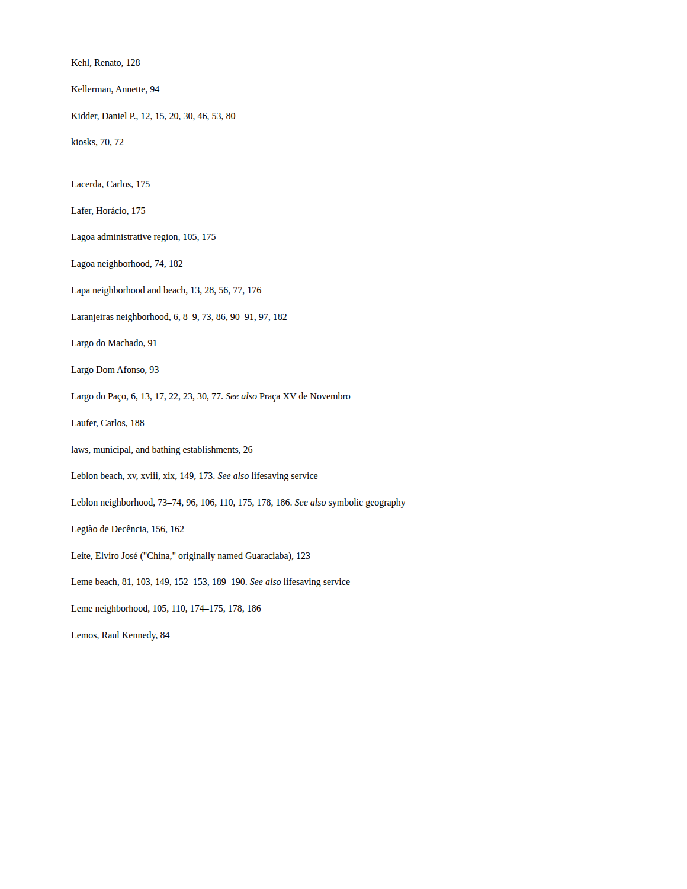Kehl, Renato, 128
Kellerman, Annette, 94
Kidder, Daniel P., 12, 15, 20, 30, 46, 53, 80
kiosks, 70, 72
Lacerda, Carlos, 175
Lafer, Horácio, 175
Lagoa administrative region, 105, 175
Lagoa neighborhood, 74, 182
Lapa neighborhood and beach, 13, 28, 56, 77, 176
Laranjeiras neighborhood, 6, 8–9, 73, 86, 90–91, 97, 182
Largo do Machado, 91
Largo Dom Afonso, 93
Largo do Paço, 6, 13, 17, 22, 23, 30, 77. See also Praça XV de Novembro
Laufer, Carlos, 188
laws, municipal, and bathing establishments, 26
Leblon beach, xv, xviii, xix, 149, 173. See also lifesaving service
Leblon neighborhood, 73–74, 96, 106, 110, 175, 178, 186. See also symbolic geography
Legião de Decência, 156, 162
Leite, Elviro José ("China," originally named Guaraciaba), 123
Leme beach, 81, 103, 149, 152–153, 189–190. See also lifesaving service
Leme neighborhood, 105, 110, 174–175, 178, 186
Lemos, Raul Kennedy, 84